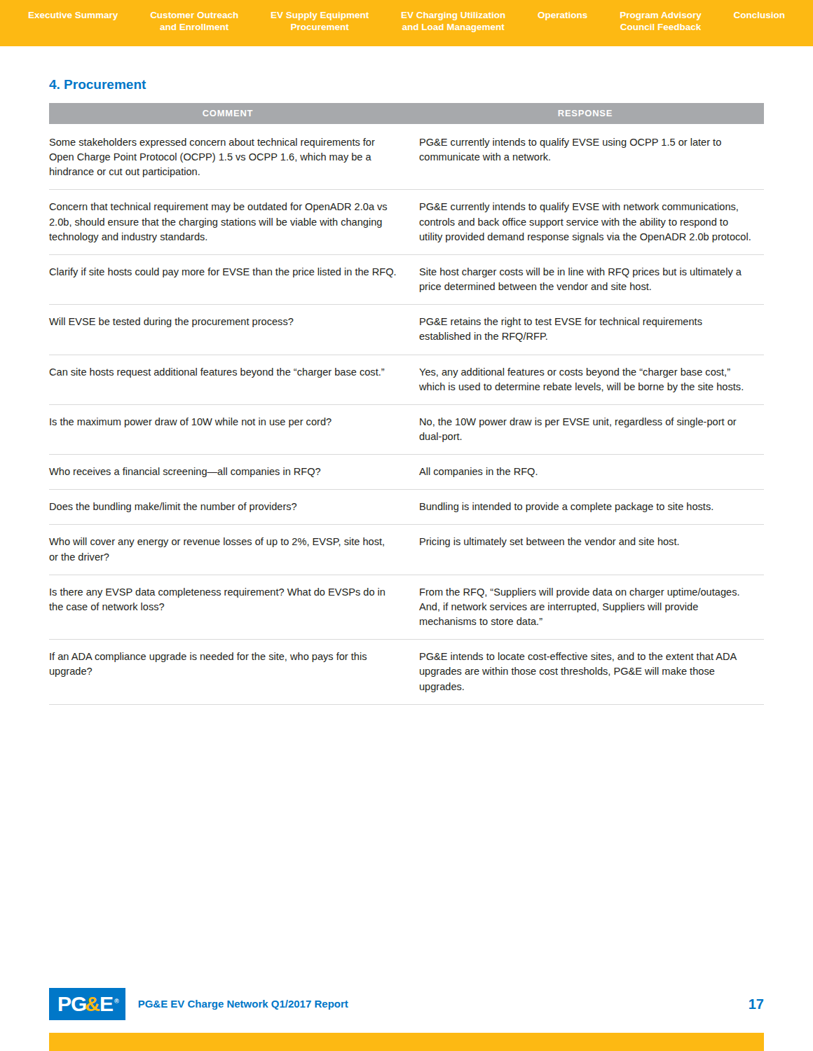Executive Summary Customer Outreach
and Enrollment EV Supply Equipment
Procurement EV Charging Utilization
and Load Management Operations Program Advisory
Council Feedback Conclusion
4. Procurement
| COMMENT | RESPONSE |
| --- | --- |
| Some stakeholders expressed concern about technical requirements for Open Charge Point Protocol (OCPP) 1.5 vs OCPP 1.6, which may be a hindrance or cut out participation. | PG&E currently intends to qualify EVSE using OCPP 1.5 or later to communicate with a network. |
| Concern that technical requirement may be outdated for OpenADR 2.0a vs 2.0b, should ensure that the charging stations will be viable with changing technology and industry standards. | PG&E currently intends to qualify EVSE with network communications, controls and back office support service with the ability to respond to utility provided demand response signals via the OpenADR 2.0b protocol. |
| Clarify if site hosts could pay more for EVSE than the price listed in the RFQ. | Site host charger costs will be in line with RFQ prices but is ultimately a price determined between the vendor and site host. |
| Will EVSE be tested during the procurement process? | PG&E retains the right to test EVSE for technical requirements established in the RFQ/RFP. |
| Can site hosts request additional features beyond the “charger base cost.” | Yes, any additional features or costs beyond the “charger base cost,” which is used to determine rebate levels, will be borne by the site hosts. |
| Is the maximum power draw of 10W while not in use per cord? | No, the 10W power draw is per EVSE unit, regardless of single-port or dual-port. |
| Who receives a financial screening—all companies in RFQ? | All companies in the RFQ. |
| Does the bundling make/limit the number of providers? | Bundling is intended to provide a complete package to site hosts. |
| Who will cover any energy or revenue losses of up to 2%, EVSP, site host, or the driver? | Pricing is ultimately set between the vendor and site host. |
| Is there any EVSP data completeness requirement? What do EVSPs do in the case of network loss? | From the RFQ, “Suppliers will provide data on charger uptime/outages. And, if network services are interrupted, Suppliers will provide mechanisms to store data.” |
| If an ADA compliance upgrade is needed for the site, who pays for this upgrade? | PG&E intends to locate cost-effective sites, and to the extent that ADA upgrades are within those cost thresholds, PG&E will make those upgrades. |
PG&E® PG&E EV Charge Network Q1/2017 Report
17